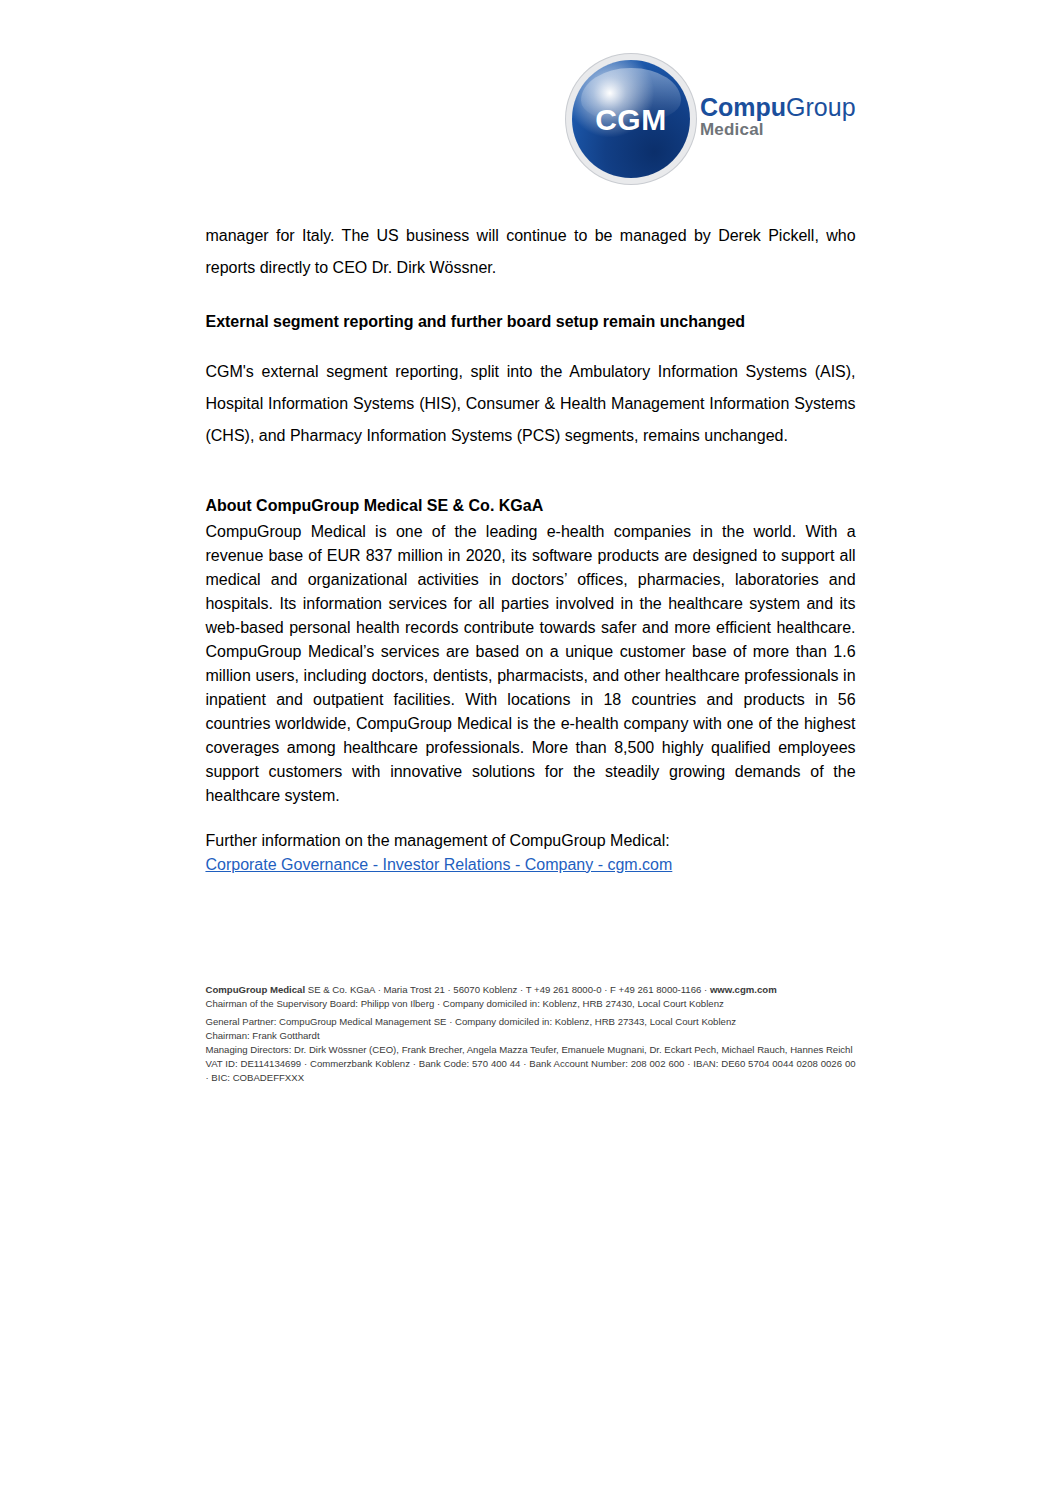CGM
Compu Group
Medical
manager for Italy. The US business will continue to be managed by Derek Pickell, who reports directly to CEO Dr. Dirk Wössner.
External segment reporting and further board setup remain unchanged
CGM's external segment reporting, split into the Ambulatory Information Systems (AIS), Hospital Information Systems (HIS), Consumer & Health Management Information Systems (CHS), and Pharmacy Information Systems (PCS) segments, remains unchanged.
About CompuGroup Medical SE & Co. KGaA
CompuGroup Medical is one of the leading e-health companies in the world. With a revenue base of EUR 837 million in 2020, its software products are designed to support all medical and organizational activities in doctors’ offices, pharmacies, laboratories and hospitals. Its information services for all parties involved in the healthcare system and its web-based personal health records contribute towards safer and more efficient healthcare. CompuGroup Medical’s services are based on a unique customer base of more than 1.6 million users, including doctors, dentists, pharmacists, and other healthcare professionals in inpatient and outpatient facilities. With locations in 18 countries and products in 56 countries worldwide, CompuGroup Medical is the e-health company with one of the highest coverages among healthcare professionals. More than 8,500 highly qualified employees support customers with innovative solutions for the steadily growing demands of the healthcare system.
Further information on the management of CompuGroup Medical:
Corporate Governance - Investor Relations - Company - cgm.com
CompuGroup Medical SE & Co. KGaA · Maria Trost 21 · 56070 Koblenz · T +49 261 8000-0 · F +49 261 8000-1166 · www.cgm.com
Chairman of the Supervisory Board: Philipp von Ilberg · Company domiciled in: Koblenz, HRB 27430, Local Court Koblenz
General Partner: CompuGroup Medical Management SE · Company domiciled in: Koblenz, HRB 27343, Local Court Koblenz
Chairman: Frank Gotthardt
Managing Directors: Dr. Dirk Wössner (CEO), Frank Brecher, Angela Mazza Teufer, Emanuele Mugnani, Dr. Eckart Pech, Michael Rauch, Hannes Reichl
VAT ID: DE114134699 · Commerzbank Koblenz · Bank Code: 570 400 44 · Bank Account Number: 208 002 600 · IBAN: DE60 5704 0044 0208 0026 00 · BIC: COBADEFFXXX